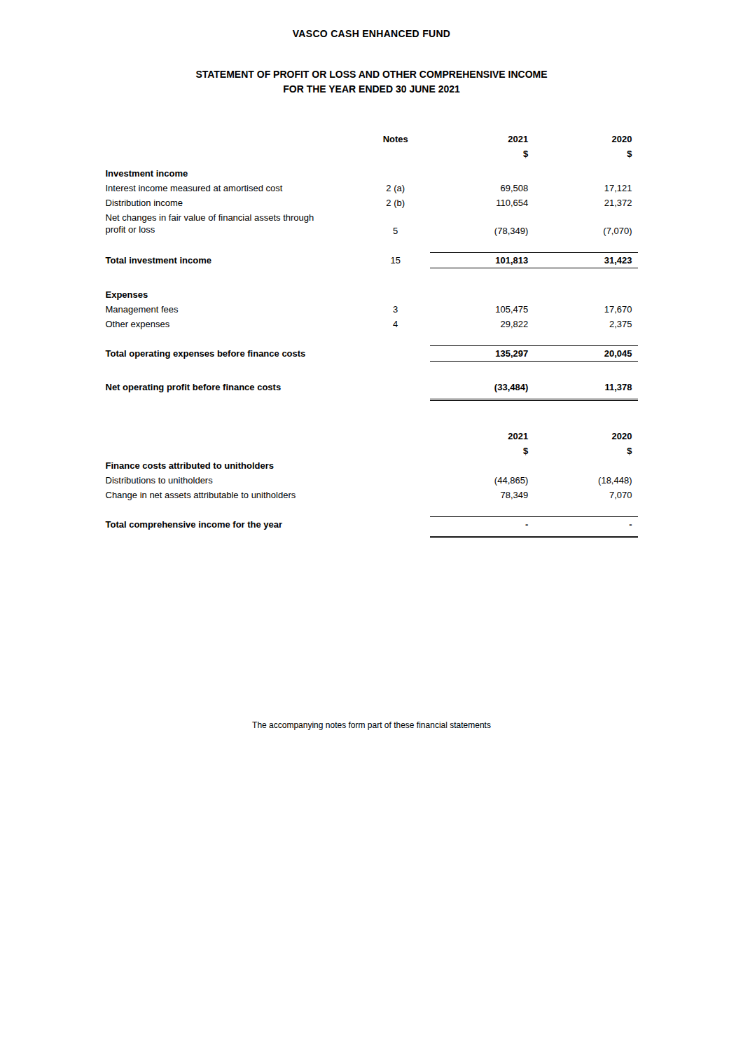VASCO CASH ENHANCED FUND
STATEMENT OF PROFIT OR LOSS AND OTHER COMPREHENSIVE INCOME
FOR THE YEAR ENDED 30 JUNE 2021
| | Notes | 2021 | 2020 |
| | | $ | $ |
| Investment income | | | |
| Interest income measured at amortised cost | 2 (a) | 69,508 | 17,121 |
| Distribution income | 2 (b) | 110,654 | 21,372 |
| Net changes in fair value of financial assets through profit or loss | 5 | (78,349) | (7,070) |
| Total investment income | 15 | 101,813 | 31,423 |
| Expenses | | | |
| Management fees | 3 | 105,475 | 17,670 |
| Other expenses | 4 | 29,822 | 2,375 |
| Total operating expenses before finance costs | | 135,297 | 20,045 |
| Net operating profit before finance costs | | (33,484) | 11,378 |
| | | 2021 | 2020 |
| | | $ | $ |
| Finance costs attributed to unitholders | | | |
| Distributions to unitholders | | (44,865) | (18,448) |
| Change in net assets attributable to unitholders | | 78,349 | 7,070 |
| Total comprehensive income for the year | | - | - |
The accompanying notes form part of these financial statements